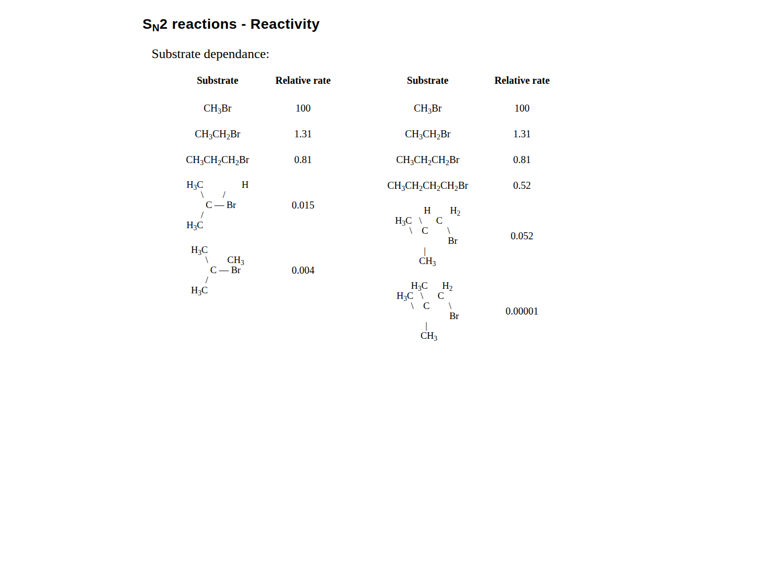SN2 reactions - Reactivity
Substrate dependance:
| Substrate | Relative rate |
| --- | --- |
| CH 3 Br | 100 |
| CH 3 CH 2 Br | 1.31 |
| CH 3 CH 2 CH 2 Br | 0.81 |
| H 3 C H \ / C — Br / H 3 C | 0.015 |
| H 3 C \ CH 3 C — Br / H 3 C | 0.004 |
| Substrate | Relative rate |
| --- | --- |
| CH 3 Br | 100 |
| CH 3 CH 2 Br | 1.31 |
| CH 3 CH 2 CH 2 Br | 0.81 |
| CH 3 CH 2 CH 2 CH 2 Br | 0.52 |
| H H 2 H 3 C \ C \ C \ Br / CH 3 | 0.052 |
| H 3 C H 2 H 3 C \ C \ C \ Br / CH 3 | 0.00001 |